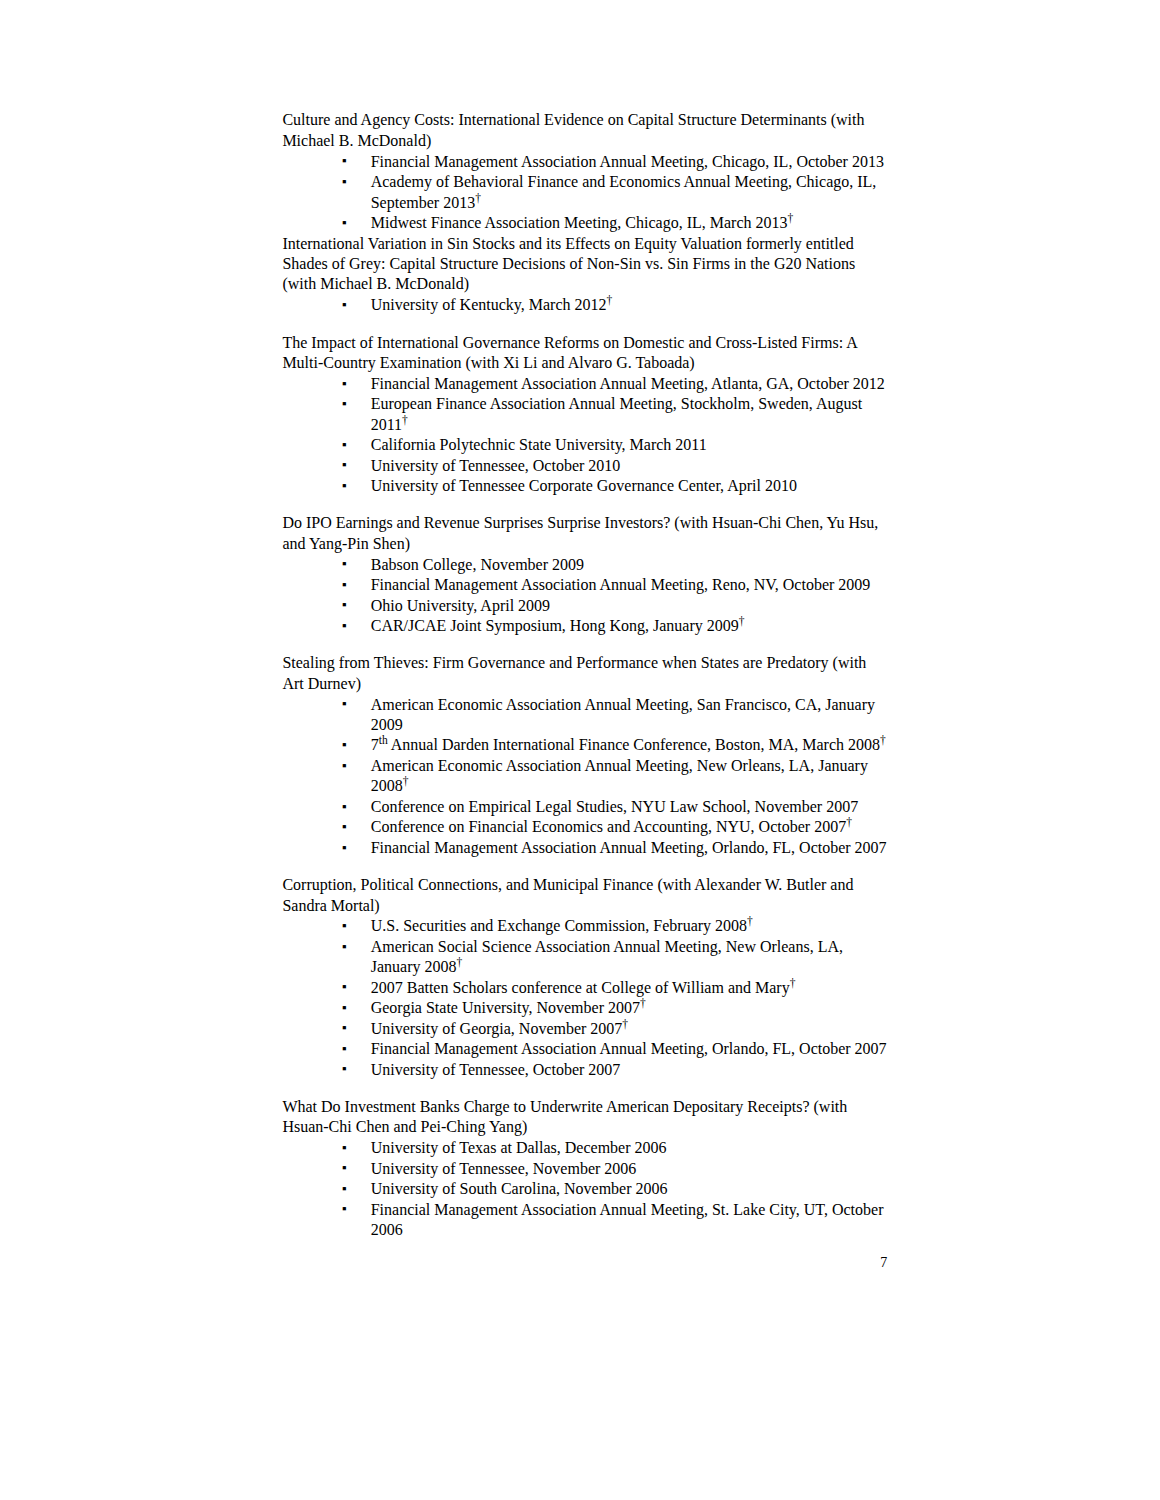Culture and Agency Costs: International Evidence on Capital Structure Determinants (with Michael B. McDonald)
Financial Management Association Annual Meeting, Chicago, IL, October 2013
Academy of Behavioral Finance and Economics Annual Meeting, Chicago, IL, September 2013†
Midwest Finance Association Meeting, Chicago, IL, March 2013†
International Variation in Sin Stocks and its Effects on Equity Valuation formerly entitled Shades of Grey: Capital Structure Decisions of Non-Sin vs. Sin Firms in the G20 Nations (with Michael B. McDonald)
University of Kentucky, March 2012†
The Impact of International Governance Reforms on Domestic and Cross-Listed Firms: A Multi-Country Examination (with Xi Li and Alvaro G. Taboada)
Financial Management Association Annual Meeting, Atlanta, GA, October 2012
European Finance Association Annual Meeting, Stockholm, Sweden, August 2011†
California Polytechnic State University, March 2011
University of Tennessee, October 2010
University of Tennessee Corporate Governance Center, April 2010
Do IPO Earnings and Revenue Surprises Surprise Investors? (with Hsuan-Chi Chen, Yu Hsu, and Yang-Pin Shen)
Babson College, November 2009
Financial Management Association Annual Meeting, Reno, NV, October 2009
Ohio University, April 2009
CAR/JCAE Joint Symposium, Hong Kong, January 2009†
Stealing from Thieves: Firm Governance and Performance when States are Predatory (with Art Durnev)
American Economic Association Annual Meeting, San Francisco, CA, January 2009
7th Annual Darden International Finance Conference, Boston, MA, March 2008†
American Economic Association Annual Meeting, New Orleans, LA, January 2008†
Conference on Empirical Legal Studies, NYU Law School, November 2007
Conference on Financial Economics and Accounting, NYU, October 2007†
Financial Management Association Annual Meeting, Orlando, FL, October 2007
Corruption, Political Connections, and Municipal Finance (with Alexander W. Butler and Sandra Mortal)
U.S. Securities and Exchange Commission, February 2008†
American Social Science Association Annual Meeting, New Orleans, LA, January 2008†
2007 Batten Scholars conference at College of William and Mary†
Georgia State University, November 2007†
University of Georgia, November 2007†
Financial Management Association Annual Meeting, Orlando, FL, October 2007
University of Tennessee, October 2007
What Do Investment Banks Charge to Underwrite American Depositary Receipts? (with Hsuan-Chi Chen and Pei-Ching Yang)
University of Texas at Dallas, December 2006
University of Tennessee, November 2006
University of South Carolina, November 2006
Financial Management Association Annual Meeting, St. Lake City, UT, October 2006
7